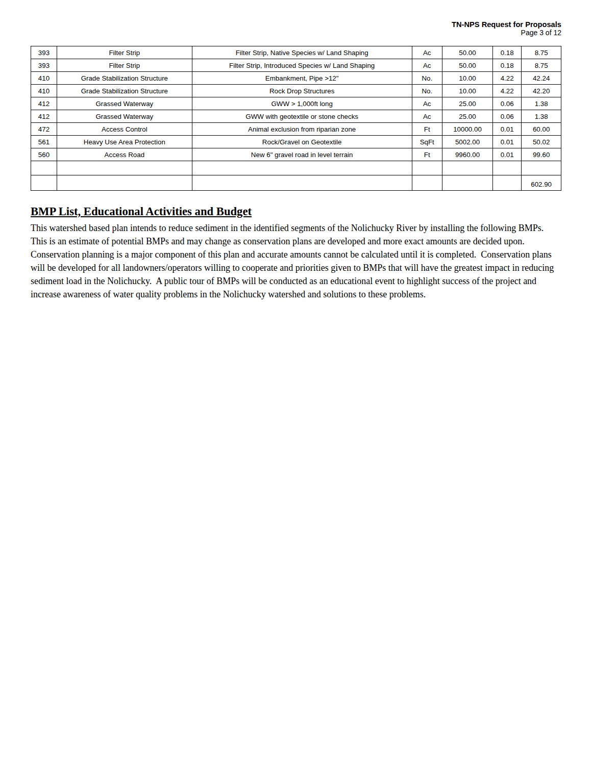TN-NPS Request for Proposals
Page 3 of 12
| 393 | Filter Strip | Filter Strip, Native Species w/ Land Shaping | Ac | 50.00 | 0.18 | 8.75 |
| 393 | Filter Strip | Filter Strip, Introduced Species w/ Land Shaping | Ac | 50.00 | 0.18 | 8.75 |
| 410 | Grade Stabilization Structure | Embankment, Pipe >12" | No. | 10.00 | 4.22 | 42.24 |
| 410 | Grade Stabilization Structure | Rock Drop Structures | No. | 10.00 | 4.22 | 42.20 |
| 412 | Grassed Waterway | GWW > 1,000ft long | Ac | 25.00 | 0.06 | 1.38 |
| 412 | Grassed Waterway | GWW with geotextile or stone checks | Ac | 25.00 | 0.06 | 1.38 |
| 472 | Access Control | Animal exclusion from riparian zone | Ft | 10000.00 | 0.01 | 60.00 |
| 561 | Heavy Use Area Protection | Rock/Gravel on Geotextile | SqFt | 5002.00 | 0.01 | 50.02 |
| 560 | Access Road | New 6" gravel road in level terrain | Ft | 9960.00 | 0.01 | 99.60 |
| | | | | | | 602.90 |
BMP List, Educational Activities and Budget
This watershed based plan intends to reduce sediment in the identified segments of the Nolichucky River by installing the following BMPs. This is an estimate of potential BMPs and may change as conservation plans are developed and more exact amounts are decided upon. Conservation planning is a major component of this plan and accurate amounts cannot be calculated until it is completed. Conservation plans will be developed for all landowners/operators willing to cooperate and priorities given to BMPs that will have the greatest impact in reducing sediment load in the Nolichucky. A public tour of BMPs will be conducted as an educational event to highlight success of the project and increase awareness of water quality problems in the Nolichucky watershed and solutions to these problems.